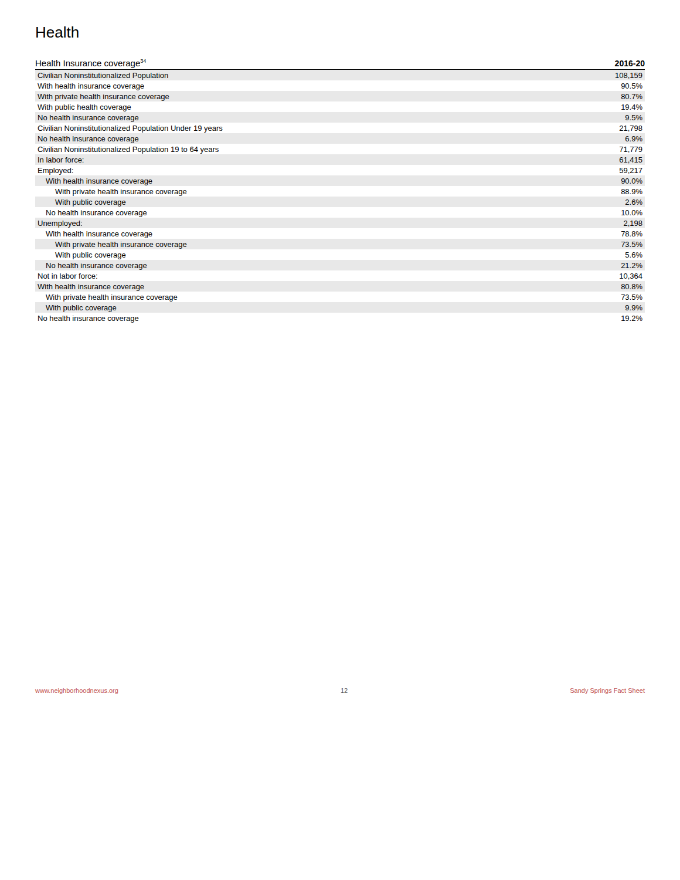Health
Health Insurance coverage34 2016-20
| Civilian Noninstitutionalized Population | 108,159 |
| With health insurance coverage | 90.5% |
| With private health insurance coverage | 80.7% |
| With public health coverage | 19.4% |
| No health insurance coverage | 9.5% |
| Civilian Noninstitutionalized Population Under 19 years | 21,798 |
| No health insurance coverage | 6.9% |
| Civilian Noninstitutionalized Population 19 to 64 years | 71,779 |
| In labor force: | 61,415 |
| Employed: | 59,217 |
| With health insurance coverage | 90.0% |
| With private health insurance coverage | 88.9% |
| With public coverage | 2.6% |
| No health insurance coverage | 10.0% |
| Unemployed: | 2,198 |
| With health insurance coverage | 78.8% |
| With private health insurance coverage | 73.5% |
| With public coverage | 5.6% |
| No health insurance coverage | 21.2% |
| Not in labor force: | 10,364 |
| With health insurance coverage | 80.8% |
| With private health insurance coverage | 73.5% |
| With public coverage | 9.9% |
| No health insurance coverage | 19.2% |
www.neighborhoodnexus.org 12 Sandy Springs Fact Sheet